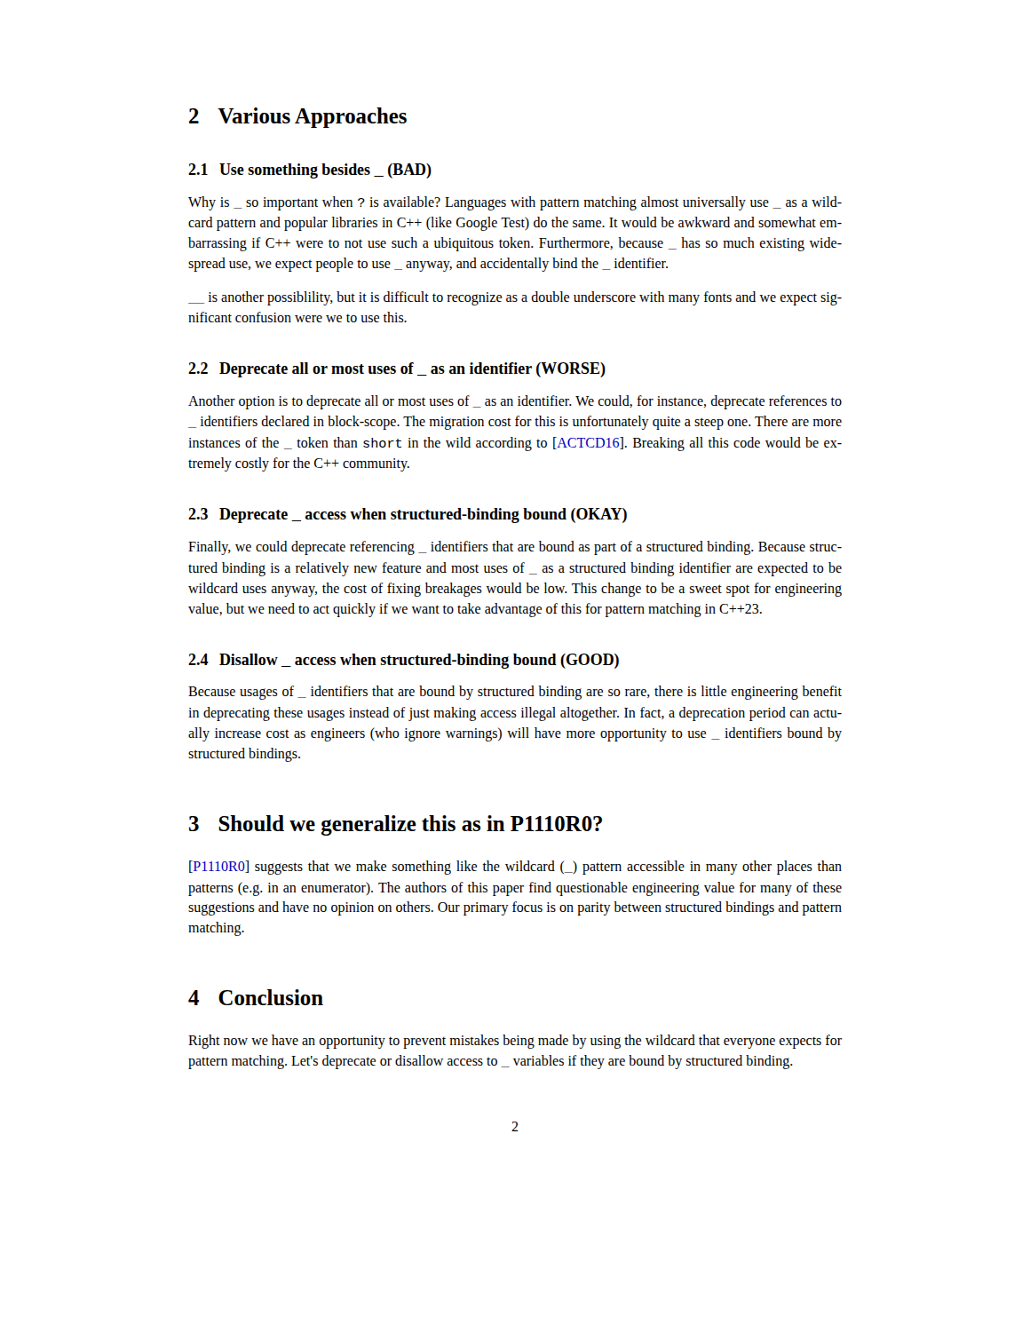2 Various Approaches
2.1 Use something besides _ (BAD)
Why is _ so important when ? is available? Languages with pattern matching almost universally use _ as a wildcard pattern and popular libraries in C++ (like Google Test) do the same. It would be awkward and somewhat embarrassing if C++ were to not use such a ubiquitous token. Furthermore, because _ has so much existing widespread use, we expect people to use _ anyway, and accidentally bind the _ identifier.
__ is another possiblility, but it is difficult to recognize as a double underscore with many fonts and we expect significant confusion were we to use this.
2.2 Deprecate all or most uses of _ as an identifier (WORSE)
Another option is to deprecate all or most uses of _ as an identifier. We could, for instance, deprecate references to _ identifiers declared in block-scope. The migration cost for this is unfortunately quite a steep one. There are more instances of the _ token than short in the wild according to [ACTCD16]. Breaking all this code would be extremely costly for the C++ community.
2.3 Deprecate _ access when structured-binding bound (OKAY)
Finally, we could deprecate referencing _ identifiers that are bound as part of a structured binding. Because structured binding is a relatively new feature and most uses of _ as a structured binding identifier are expected to be wildcard uses anyway, the cost of fixing breakages would be low. This change to be a sweet spot for engineering value, but we need to act quickly if we want to take advantage of this for pattern matching in C++23.
2.4 Disallow _ access when structured-binding bound (GOOD)
Because usages of _ identifiers that are bound by structured binding are so rare, there is little engineering benefit in deprecating these usages instead of just making access illegal altogether. In fact, a deprecation period can actually increase cost as engineers (who ignore warnings) will have more opportunity to use _ identifiers bound by structured bindings.
3 Should we generalize this as in P1110R0?
[P1110R0] suggests that we make something like the wildcard (_) pattern accessible in many other places than patterns (e.g. in an enumerator). The authors of this paper find questionable engineering value for many of these suggestions and have no opinion on others. Our primary focus is on parity between structured bindings and pattern matching.
4 Conclusion
Right now we have an opportunity to prevent mistakes being made by using the wildcard that everyone expects for pattern matching. Let's deprecate or disallow access to _ variables if they are bound by structured binding.
2